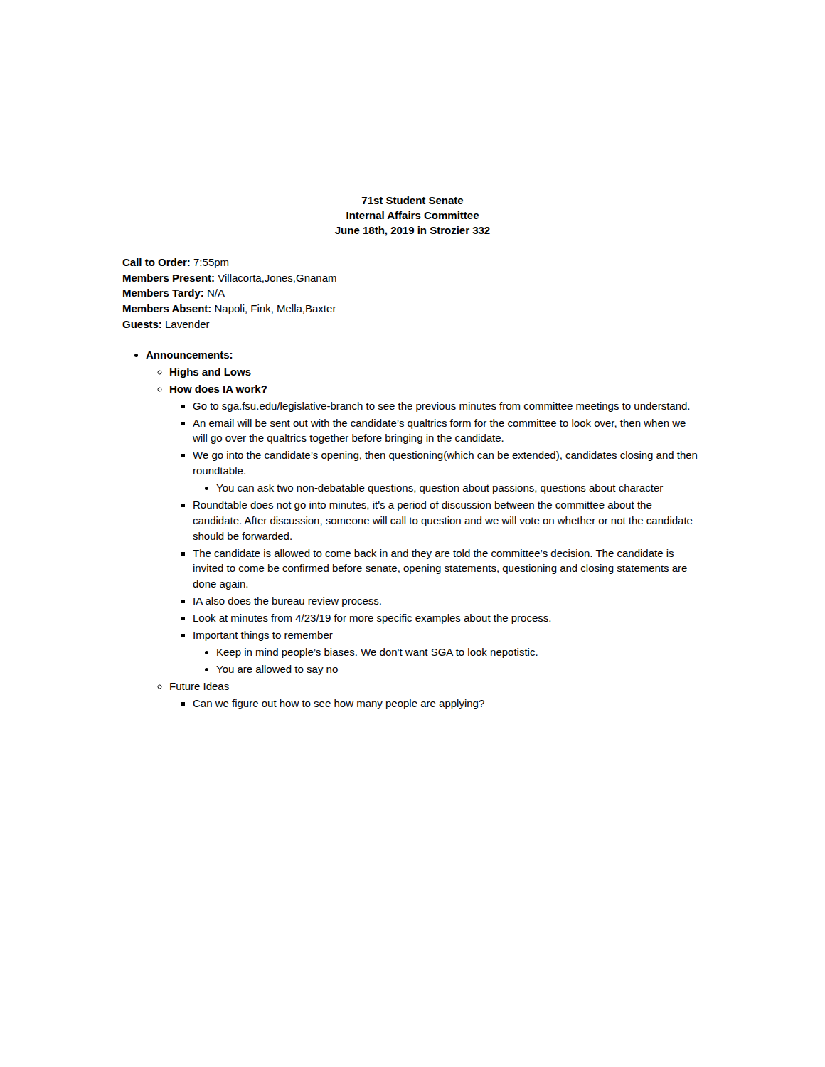71st Student Senate
Internal Affairs Committee
June 18th, 2019 in Strozier 332
Call to Order: 7:55pm
Members Present: Villacorta,Jones,Gnanam
Members Tardy: N/A
Members Absent: Napoli, Fink, Mella,Baxter
Guests: Lavender
Announcements:
Highs and Lows
How does IA work?
Go to sga.fsu.edu/legislative-branch to see the previous minutes from committee meetings to understand.
An email will be sent out with the candidate’s qualtrics form for the committee to look over, then when we will go over the qualtrics together before bringing in the candidate.
We go into the candidate’s opening, then questioning(which can be extended), candidates closing and then roundtable.
You can ask two non-debatable questions, question about passions, questions about character
Roundtable does not go into minutes, it's a period of discussion between the committee about the candidate. After discussion, someone will call to question and we will vote on whether or not the candidate should be forwarded.
The candidate is allowed to come back in and they are told the committee’s decision. The candidate is invited to come be confirmed before senate, opening statements, questioning and closing statements are done again.
IA also does the bureau review process.
Look at minutes from 4/23/19 for more specific examples about the process.
Important things to remember
Keep in mind people’s biases. We don't want SGA to look nepotistic.
You are allowed to say no
Future Ideas
Can we figure out how to see how many people are applying?